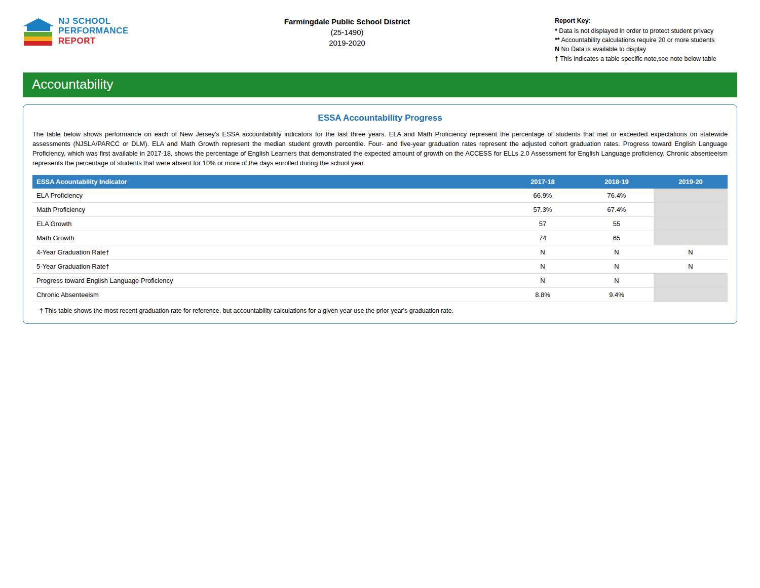NJ SCHOOL
PERFORMANCE
REPORT
Farmingdale Public School District
(25-1490)
2019-2020
Report Key:
* Data is not displayed in order to protect student privacy
** Accountability calculations require 20 or more students
N No Data is available to display
† This indicates a table specific note,see note below table
Accountability
ESSA Accountability Progress
The table below shows performance on each of New Jersey's ESSA accountability indicators for the last three years. ELA and Math Proficiency represent the percentage of students that met or exceeded expectations on statewide assessments (NJSLA/PARCC or DLM). ELA and Math Growth represent the median student growth percentile. Four- and five-year graduation rates represent the adjusted cohort graduation rates. Progress toward English Language Proficiency, which was first available in 2017-18, shows the percentage of English Learners that demonstrated the expected amount of growth on the ACCESS for ELLs 2.0 Assessment for English Language proficiency. Chronic absenteeism represents the percentage of students that were absent for 10% or more of the days enrolled during the school year.
| ESSA Acountability Indicator | 2017-18 | 2018-19 | 2019-20 |
| --- | --- | --- | --- |
| ELA Proficiency | 66.9% | 76.4% | |
| Math Proficiency | 57.3% | 67.4% | |
| ELA Growth | 57 | 55 | |
| Math Growth | 74 | 65 | |
| 4-Year Graduation Rate† | N | N | N |
| 5-Year Graduation Rate† | N | N | N |
| Progress toward English Language Proficiency | N | N | |
| Chronic Absenteeism | 8.8% | 9.4% | |
† This table shows the most recent graduation rate for reference, but accountability calculations for a given year use the prior year's graduation rate.